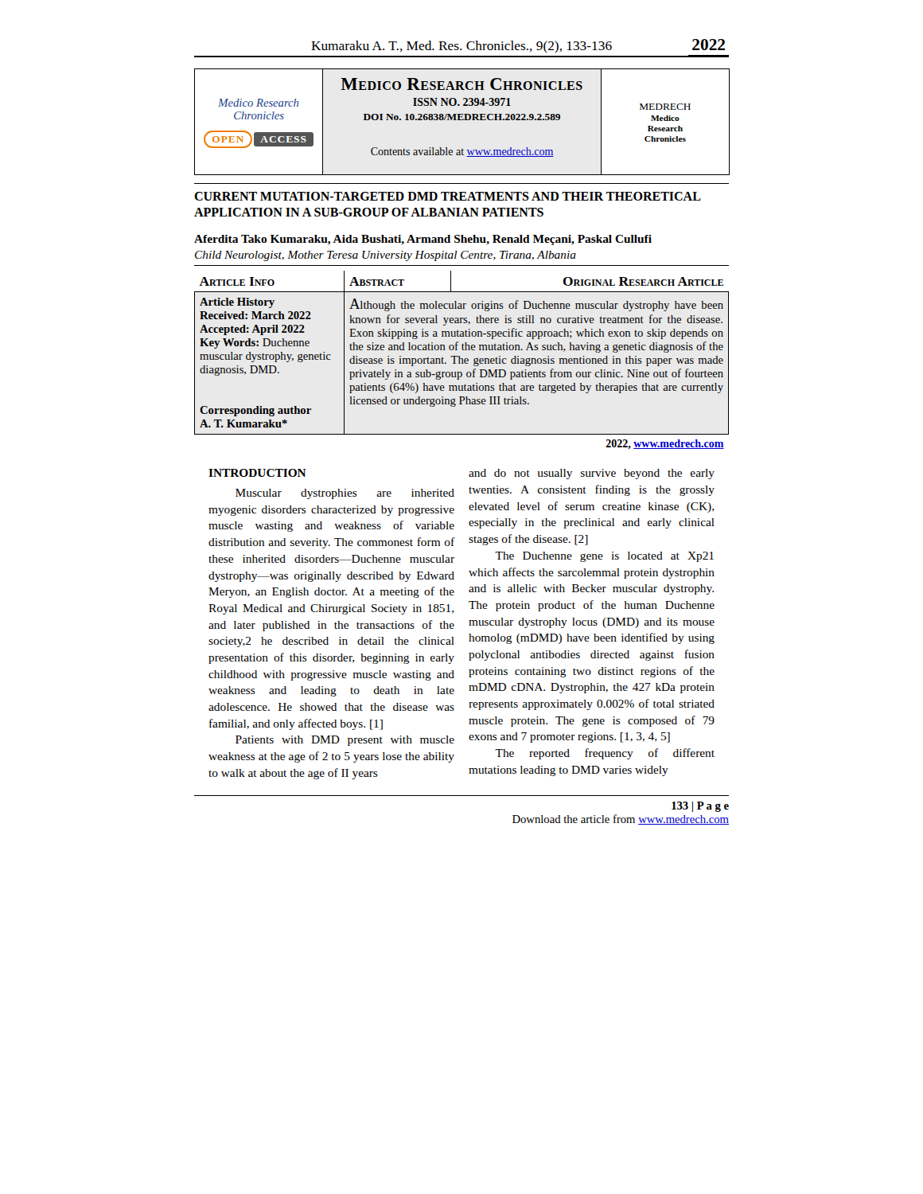Kumaraku A. T., Med. Res. Chronicles., 9(2), 133-136 2022
Medico Research
Chronicles
OPEN ACCESS
Medico Research Chronicles
ISSN NO. 2394-3971
DOI No. 10.26838/MEDRECH.2022.9.2.589
Contents available at www.medrech.com
MEDRECH
Medico
Research
Chronicles
Current Mutation-Targeted DMD Treatments and Their Theoretical Application in a Sub-Group of Albanian Patients
Aferdita Tako Kumaraku, Aida Bushati, Armand Shehu, Renald Meçani, Paskal Cullufi
Child Neurologist, Mother Teresa University Hospital Centre, Tirana, Albania
| Article Info | Abstract | Original Research Article |
| --- | --- | --- |
| Article History Received: March 2022 Accepted: April 2022 Key Words: Duchenne muscular dystrophy, genetic diagnosis, DMD. Corresponding author A. T. Kumaraku* | A lthough the molecular origins of Duchenne muscular dystrophy have been known for several years, there is still no curative treatment for the disease. Exon skipping is a mutation-specific approach; which exon to skip depends on the size and location of the mutation. As such, having a genetic diagnosis of the disease is important. The genetic diagnosis mentioned in this paper was made privately in a sub-group of DMD patients from our clinic. Nine out of fourteen patients (64%) have mutations that are targeted by therapies that are currently licensed or undergoing Phase III trials. |
| 2022, www.medrech.com |
Introduction
Muscular dystrophies are inherited myogenic disorders characterized by progressive muscle wasting and weakness of variable distribution and severity. The commonest form of these inherited disorders—Duchenne muscular dystrophy—was originally described by Edward Meryon, an English doctor. At a meeting of the Royal Medical and Chirurgical Society in 1851, and later published in the transactions of the society,2 he described in detail the clinical presentation of this disorder, beginning in early childhood with progressive muscle wasting and weakness and leading to death in late adolescence. He showed that the disease was familial, and only affected boys. [1]
Patients with DMD present with muscle weakness at the age of 2 to 5 years lose the ability to walk at about the age of II years
and do not usually survive beyond the early twenties. A consistent finding is the grossly elevated level of serum creatine kinase (CK), especially in the preclinical and early clinical stages of the disease. [2]
The Duchenne gene is located at Xp21 which affects the sarcolemmal protein dystrophin and is allelic with Becker muscular dystrophy. The protein product of the human Duchenne muscular dystrophy locus (DMD) and its mouse homolog (mDMD) have been identified by using polyclonal antibodies directed against fusion proteins containing two distinct regions of the mDMD cDNA. Dystrophin, the 427 kDa protein represents approximately 0.002% of total striated muscle protein. The gene is composed of 79 exons and 7 promoter regions. [1, 3, 4, 5]
The reported frequency of different mutations leading to DMD varies widely
133 | P a g e
Download the article from www.medrech.com